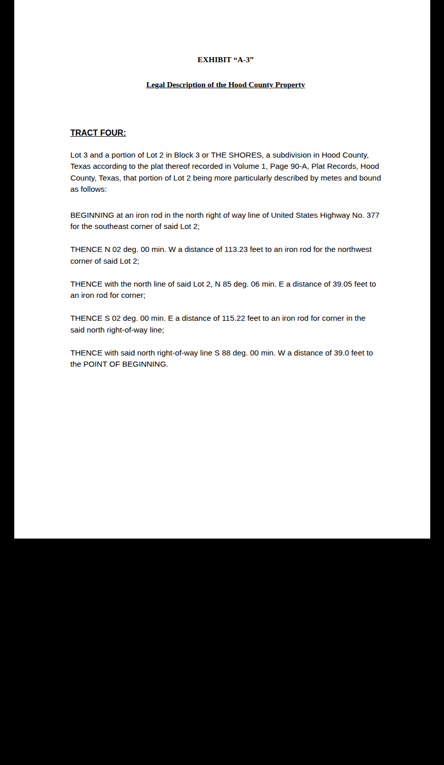EXHIBIT “A-3”
Legal Description of the Hood County Property
TRACT FOUR:
Lot 3 and a portion of Lot 2 in Block 3 or THE SHORES, a subdivision in Hood County, Texas according to the plat thereof recorded in Volume 1, Page 90-A, Plat Records, Hood County, Texas, that portion of Lot 2 being more particularly described by metes and bound as follows:
BEGINNING at an iron rod in the north right of way line of United States Highway No. 377 for the southeast corner of said Lot 2;
THENCE N 02 deg. 00 min. W a distance of 113.23 feet to an iron rod for the northwest corner of said Lot 2;
THENCE with the north line of said Lot 2, N 85 deg. 06 min. E a distance of 39.05 feet to an iron rod for corner;
THENCE S 02 deg. 00 min. E a distance of 115.22 feet to an iron rod for corner in the said north right-of-way line;
THENCE with said north right-of-way line S 88 deg. 00 min. W a distance of 39.0 feet to the POINT OF BEGINNING.